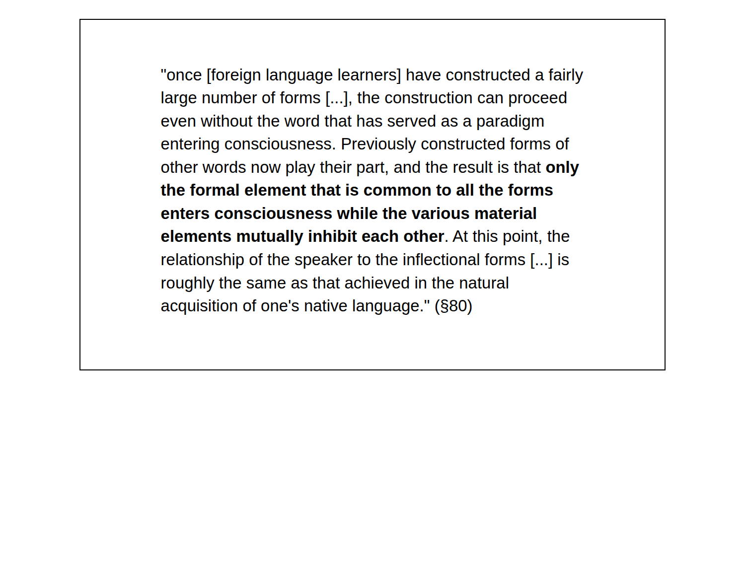"once [foreign language learners] have constructed a fairly large number of forms [...], the construction can proceed even without the word that has served as a paradigm entering consciousness. Previously constructed forms of other words now play their part, and the result is that only the formal element that is common to all the forms enters consciousness while the various material elements mutually inhibit each other. At this point, the relationship of the speaker to the inflectional forms [...] is roughly the same as that achieved in the natural acquisition of one's native language." (§80)